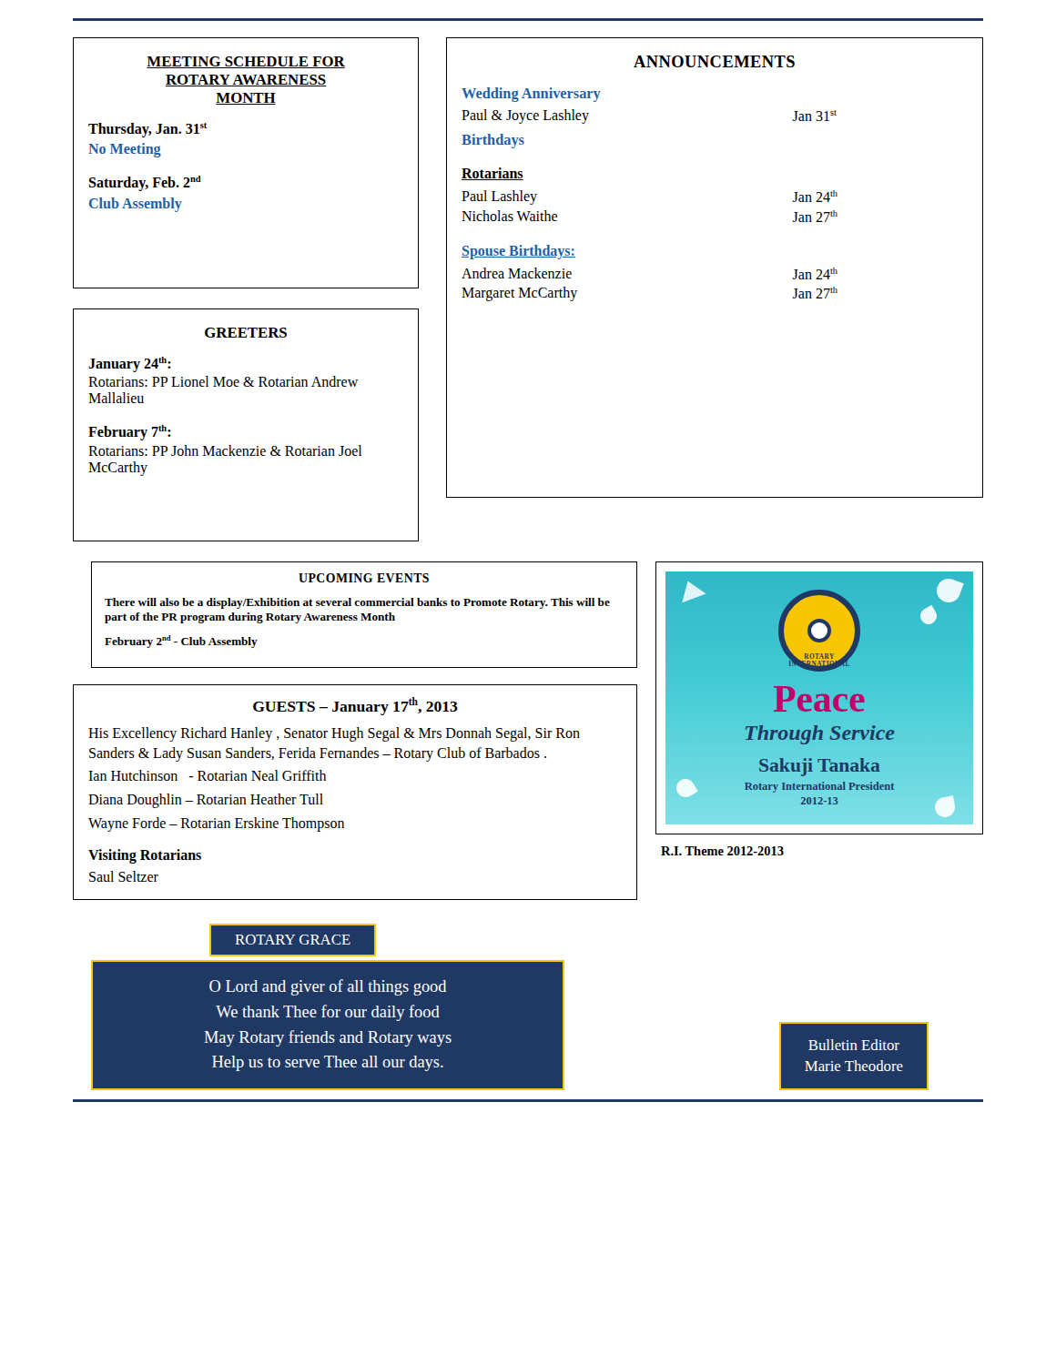MEETING SCHEDULE FOR
ROTARY AWARENESS
MONTH
Thursday, Jan. 31st
No Meeting
Saturday, Feb. 2nd
Club Assembly
GREETERS
January 24th:
Rotarians: PP Lionel Moe & Rotarian Andrew Mallalieu
February 7th:
Rotarians: PP John Mackenzie & Rotarian Joel McCarthy
ANNOUNCEMENTS
Wedding Anniversary
| Paul & Joyce Lashley | Jan 31 st |
Birthdays
Rotarians
| Paul Lashley | Jan 24 th |
| Nicholas Waithe | Jan 27 th |
Spouse Birthdays:
| Andrea Mackenzie | Jan 24 th |
| Margaret McCarthy | Jan 27 th |
UPCOMING EVENTS
There will also be a display/Exhibition at several commercial banks to Promote Rotary. This will be part of the PR program during Rotary Awareness Month
February 2nd - Club Assembly
GUESTS – January 17th, 2013
His Excellency Richard Hanley , Senator Hugh Segal & Mrs Donnah Segal, Sir Ron Sanders & Lady Susan Sanders, Ferida Fernandes – Rotary Club of Barbados .
Ian Hutchinson - Rotarian Neal Griffith
Diana Doughlin – Rotarian Heather Tull
Wayne Forde – Rotarian Erskine Thompson
Visiting Rotarians
Saul Seltzer
ROTARY
INTERNATIONAL
Peace
Through Service
Sakuji Tanaka
Rotary International President
2012-13
R.I. Theme 2012-2013
ROTARY GRACE
O Lord and giver of all things good
We thank Thee for our daily food
May Rotary friends and Rotary ways
Help us to serve Thee all our days.
Bulletin Editor
Marie Theodore